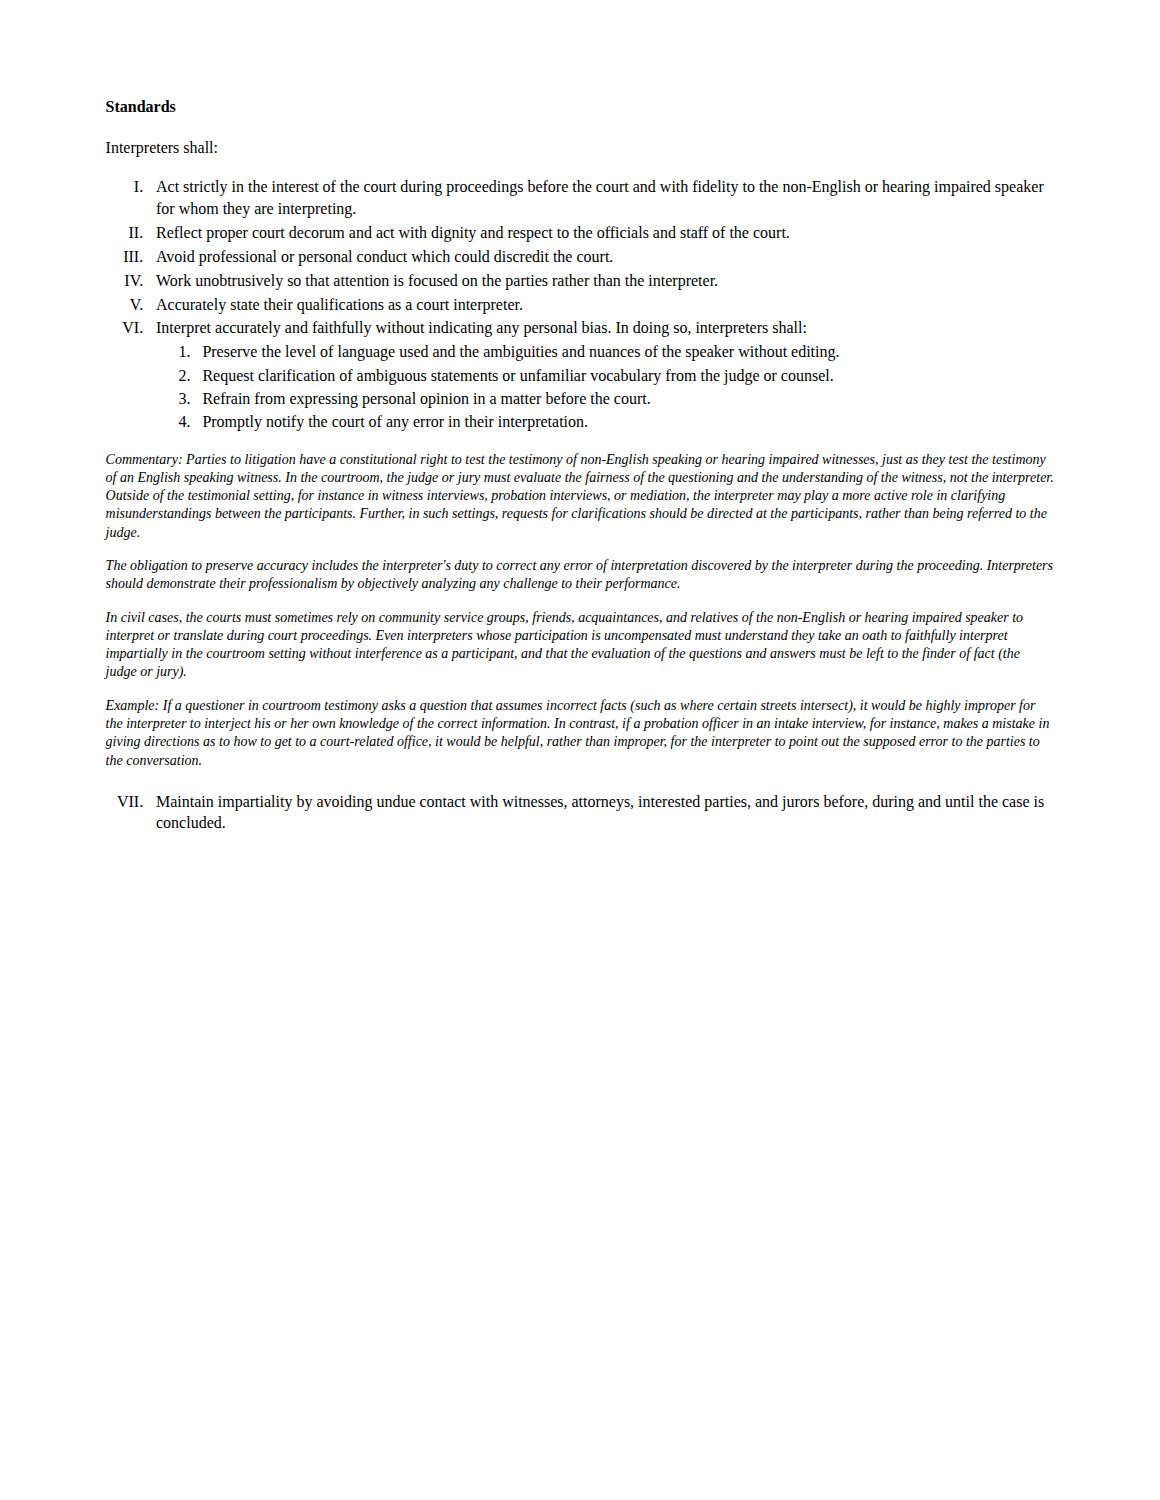Standards
Interpreters shall:
Act strictly in the interest of the court during proceedings before the court and with fidelity to the non-English or hearing impaired speaker for whom they are interpreting.
Reflect proper court decorum and act with dignity and respect to the officials and staff of the court.
Avoid professional or personal conduct which could discredit the court.
Work unobtrusively so that attention is focused on the parties rather than the interpreter.
Accurately state their qualifications as a court interpreter.
Interpret accurately and faithfully without indicating any personal bias. In doing so, interpreters shall:
Preserve the level of language used and the ambiguities and nuances of the speaker without editing.
Request clarification of ambiguous statements or unfamiliar vocabulary from the judge or counsel.
Refrain from expressing personal opinion in a matter before the court.
Promptly notify the court of any error in their interpretation.
Commentary: Parties to litigation have a constitutional right to test the testimony of non-English speaking or hearing impaired witnesses, just as they test the testimony of an English speaking witness. In the courtroom, the judge or jury must evaluate the fairness of the questioning and the understanding of the witness, not the interpreter. Outside of the testimonial setting, for instance in witness interviews, probation interviews, or mediation, the interpreter may play a more active role in clarifying misunderstandings between the participants. Further, in such settings, requests for clarifications should be directed at the participants, rather than being referred to the judge.
The obligation to preserve accuracy includes the interpreter's duty to correct any error of interpretation discovered by the interpreter during the proceeding. Interpreters should demonstrate their professionalism by objectively analyzing any challenge to their performance.
In civil cases, the courts must sometimes rely on community service groups, friends, acquaintances, and relatives of the non-English or hearing impaired speaker to interpret or translate during court proceedings. Even interpreters whose participation is uncompensated must understand they take an oath to faithfully interpret impartially in the courtroom setting without interference as a participant, and that the evaluation of the questions and answers must be left to the finder of fact (the judge or jury).
Example: If a questioner in courtroom testimony asks a question that assumes incorrect facts (such as where certain streets intersect), it would be highly improper for the interpreter to interject his or her own knowledge of the correct information. In contrast, if a probation officer in an intake interview, for instance, makes a mistake in giving directions as to how to get to a court-related office, it would be helpful, rather than improper, for the interpreter to point out the supposed error to the parties to the conversation.
Maintain impartiality by avoiding undue contact with witnesses, attorneys, interested parties, and jurors before, during and until the case is concluded.